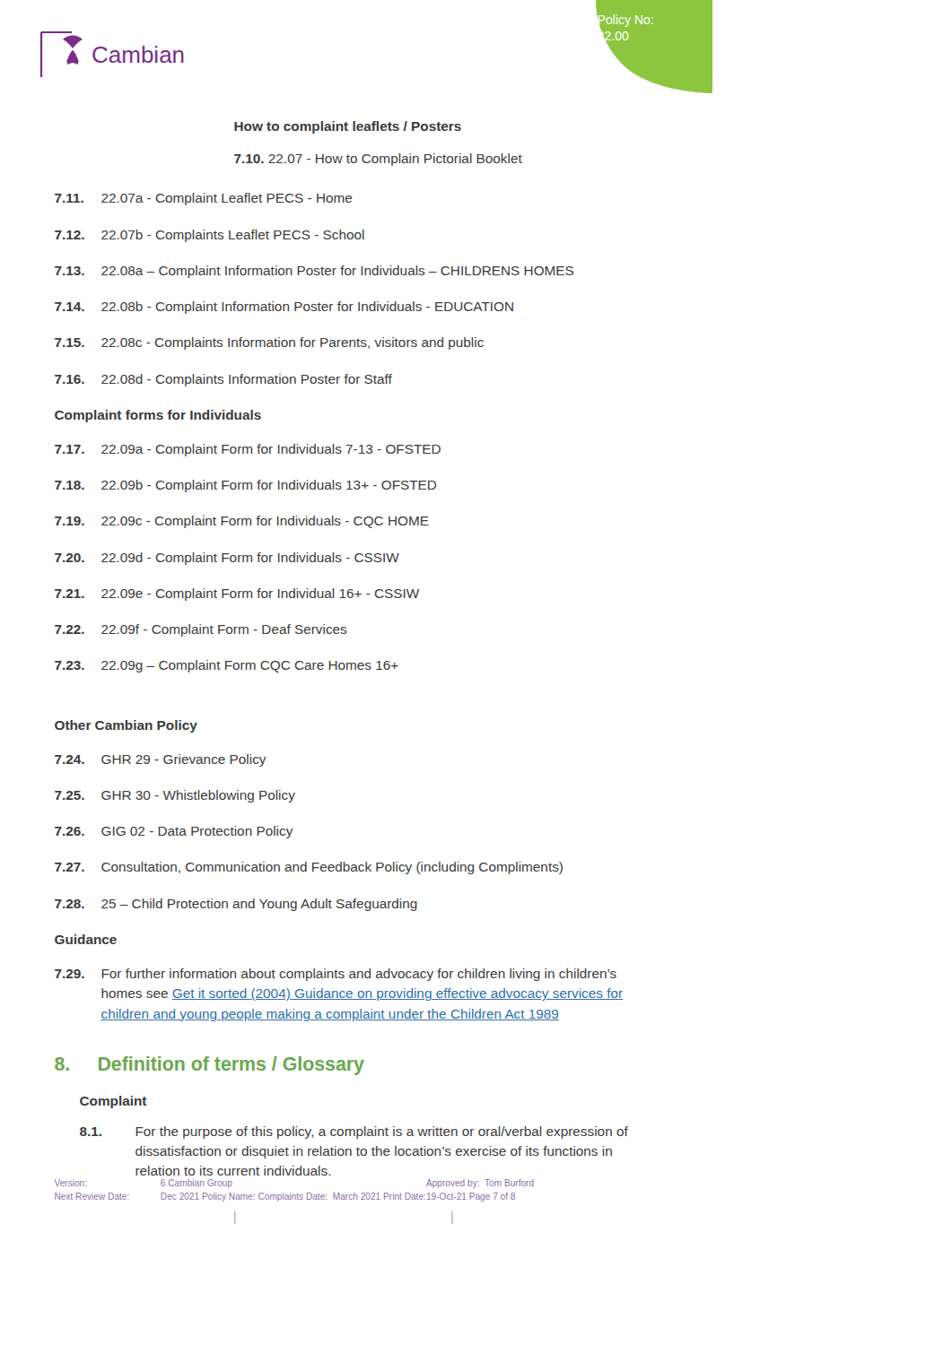Policy No:
22.00
Cambian
How to complaint leaflets / Posters
7.10. 22.07 - How to Complain Pictorial Booklet
7.11. 22.07a - Complaint Leaflet PECS - Home
7.12. 22.07b - Complaints Leaflet PECS - School
7.13. 22.08a – Complaint Information Poster for Individuals – CHILDRENS HOMES
7.14. 22.08b - Complaint Information Poster for Individuals - EDUCATION
7.15. 22.08c - Complaints Information for Parents, visitors and public
7.16. 22.08d - Complaints Information Poster for Staff
Complaint forms for Individuals
7.17. 22.09a - Complaint Form for Individuals 7-13 - OFSTED
7.18. 22.09b - Complaint Form for Individuals 13+ - OFSTED
7.19. 22.09c - Complaint Form for Individuals - CQC HOME
7.20. 22.09d - Complaint Form for Individuals - CSSIW
7.21. 22.09e - Complaint Form for Individual 16+ - CSSIW
7.22. 22.09f - Complaint Form - Deaf Services
7.23. 22.09g – Complaint Form CQC Care Homes 16+
Other Cambian Policy
7.24. GHR 29 - Grievance Policy
7.25. GHR 30 - Whistleblowing Policy
7.26. GIG 02 - Data Protection Policy
7.27. Consultation, Communication and Feedback Policy (including Compliments)
7.28. 25 – Child Protection and Young Adult Safeguarding
Guidance
7.29. For further information about complaints and advocacy for children living in children’s homes see Get it sorted (2004) Guidance on providing effective advocacy services for children and young people making a complaint under the Children Act 1989
8. Definition of terms / Glossary
Complaint
8.1. For the purpose of this policy, a complaint is a written or oral/verbal expression of dissatisfaction or disquiet in relation to the location’s exercise of its functions in relation to its current individuals.
| Version: | 6 Cambian Group | Approved by: Tom Burford |
| Next Review Date: | Dec 2021 Policy Name: Complaints Date: March 2021 Print Date: | 19-Oct-21 Page 7 of 8 |